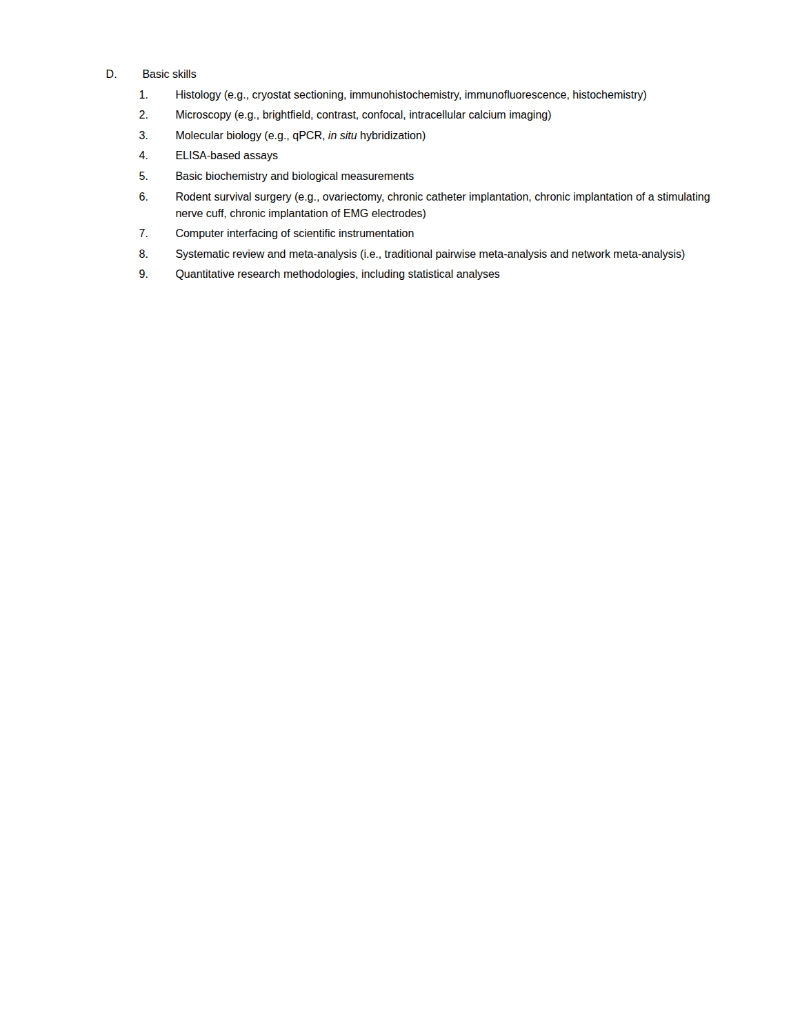D. Basic skills
1. Histology (e.g., cryostat sectioning, immunohistochemistry, immunofluorescence, histochemistry)
2. Microscopy (e.g., brightfield, contrast, confocal, intracellular calcium imaging)
3. Molecular biology (e.g., qPCR, in situ hybridization)
4. ELISA-based assays
5. Basic biochemistry and biological measurements
6. Rodent survival surgery (e.g., ovariectomy, chronic catheter implantation, chronic implantation of a stimulating nerve cuff, chronic implantation of EMG electrodes)
7. Computer interfacing of scientific instrumentation
8. Systematic review and meta-analysis (i.e., traditional pairwise meta-analysis and network meta-analysis)
9. Quantitative research methodologies, including statistical analyses